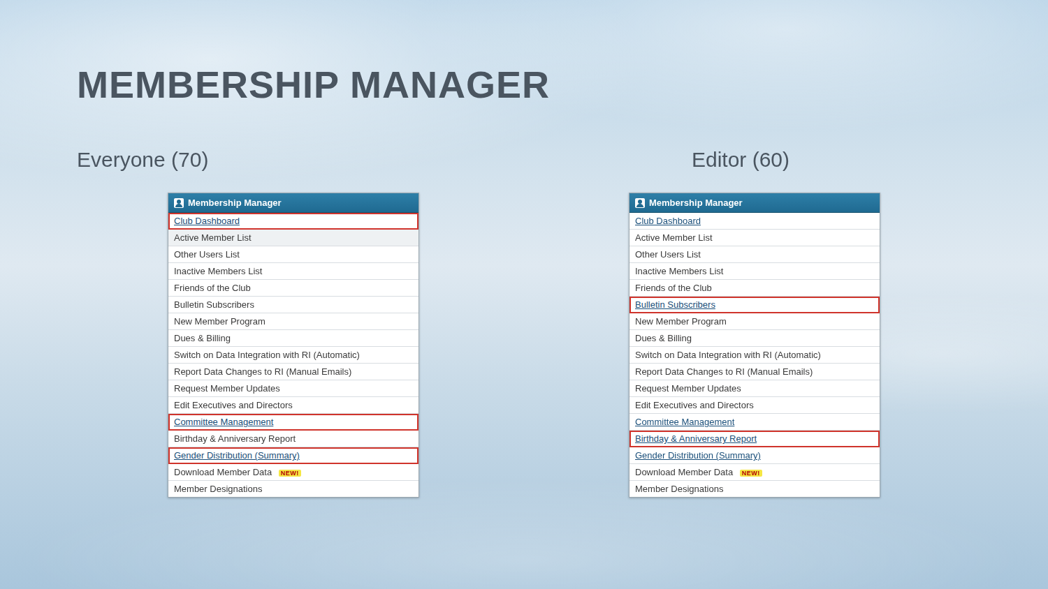MEMBERSHIP MANAGER
Everyone (70)
Membership Manager
Club Dashboard
Active Member List
Other Users List
Inactive Members List
Friends of the Club
Bulletin Subscribers
New Member Program
Dues & Billing
Switch on Data Integration with RI (Automatic)
Report Data Changes to RI (Manual Emails)
Request Member Updates
Edit Executives and Directors
Committee Management
Birthday & Anniversary Report
Gender Distribution (Summary)
Download Member Data NEW!
Member Designations
Editor (60)
Membership Manager
Club Dashboard
Active Member List
Other Users List
Inactive Members List
Friends of the Club
Bulletin Subscribers
New Member Program
Dues & Billing
Switch on Data Integration with RI (Automatic)
Report Data Changes to RI (Manual Emails)
Request Member Updates
Edit Executives and Directors
Committee Management
Birthday & Anniversary Report
Gender Distribution (Summary)
Download Member Data NEW!
Member Designations